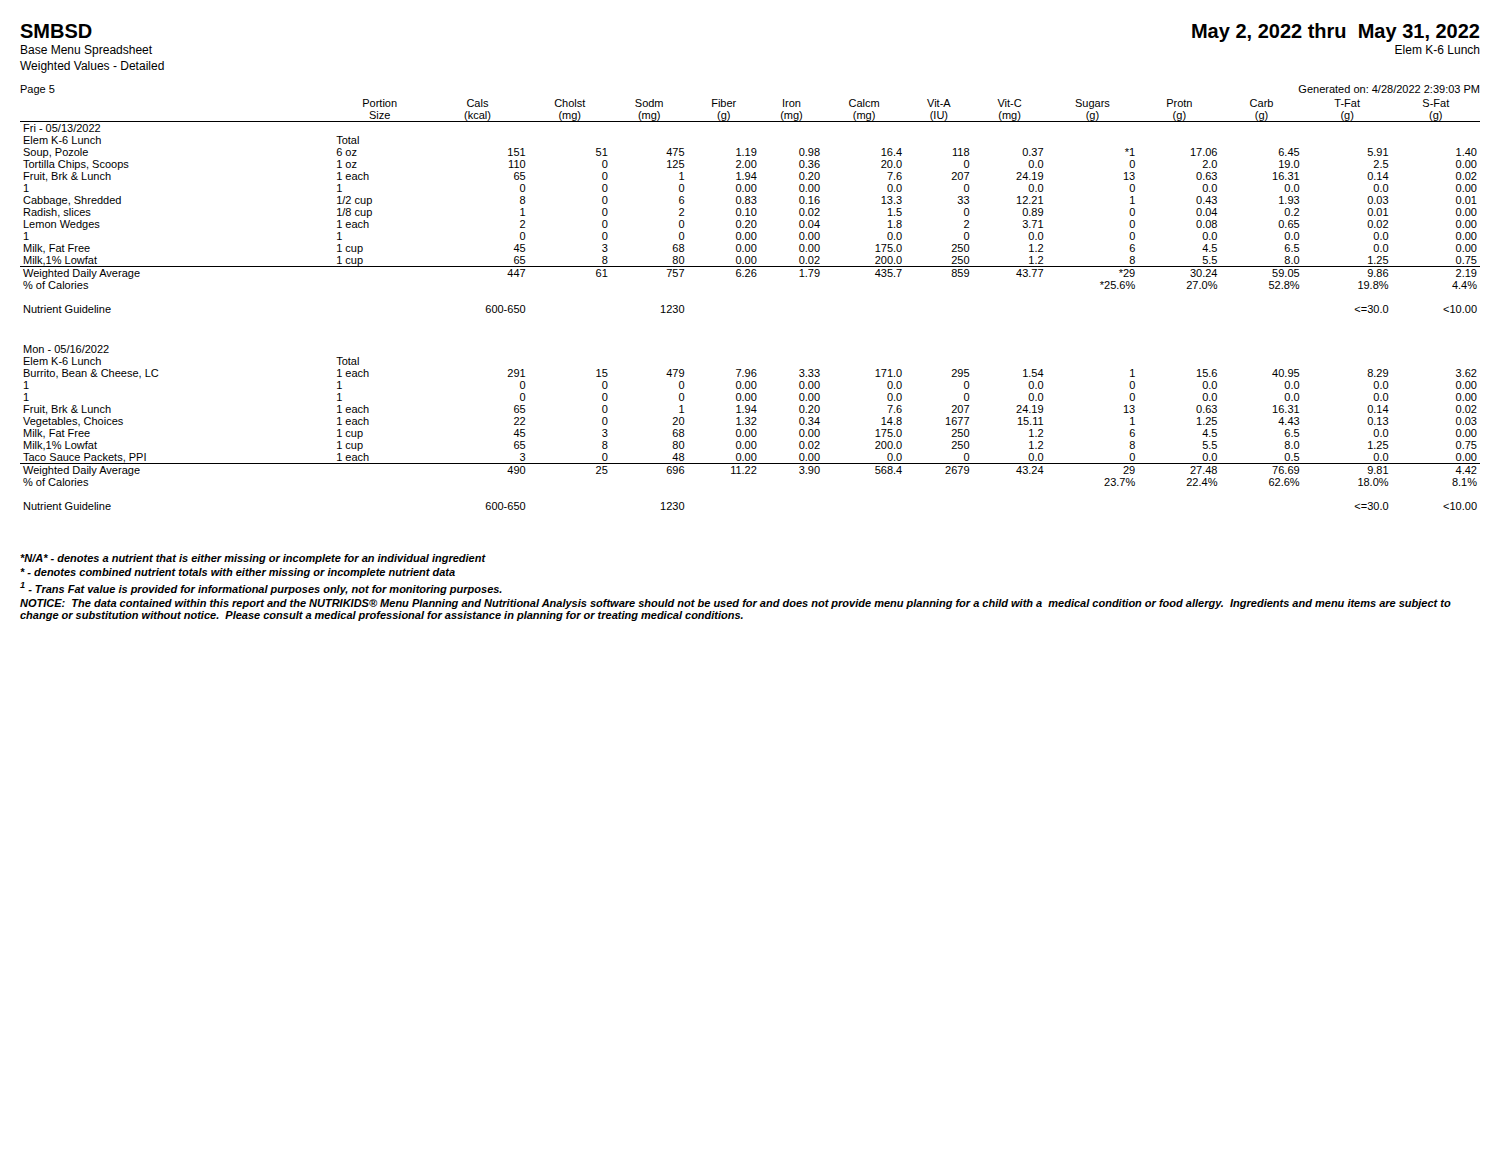SMBSD May 2, 2022 thru May 31, 2022
Base Menu Spreadsheet Elem K-6 Lunch
Weighted Values - Detailed
Page 5 Generated on: 4/28/2022 2:39:03 PM
| | Portion | Cals | Cholst | Sodm | Fiber | Iron | Calcm | Vit-A | Vit-C | Sugars | Protn | Carb | T-Fat | S-Fat |
| --- | --- | --- | --- | --- | --- | --- | --- | --- | --- | --- | --- | --- | --- | --- |
| | Size | (kcal) | (mg) | (mg) | (g) | (mg) | (mg) | (IU) | (mg) | (g) | (g) | (g) | (g) | (g) |
| Fri - 05/13/2022 | | | | | | | | | | | | | | |
| Elem K-6 Lunch | Total | | | | | | | | | | | | | |
| Soup, Pozole | 6 oz | 151 | 51 | 475 | 1.19 | 0.98 | 16.4 | 118 | 0.37 | *1 | 17.06 | 6.45 | 5.91 | 1.40 |
| Tortilla Chips, Scoops | 1 oz | 110 | 0 | 125 | 2.00 | 0.36 | 20.0 | 0 | 0.0 | 0 | 2.0 | 19.0 | 2.5 | 0.00 |
| Fruit, Brk & Lunch | 1 each | 65 | 0 | 1 | 1.94 | 0.20 | 7.6 | 207 | 24.19 | 13 | 0.63 | 16.31 | 0.14 | 0.02 |
| 1 | 1 | 0 | 0 | 0 | 0.00 | 0.00 | 0.0 | 0 | 0.0 | 0 | 0.0 | 0.0 | 0.0 | 0.00 |
| Cabbage, Shredded | 1/2 cup | 8 | 0 | 6 | 0.83 | 0.16 | 13.3 | 33 | 12.21 | 1 | 0.43 | 1.93 | 0.03 | 0.01 |
| Radish, slices | 1/8 cup | 1 | 0 | 2 | 0.10 | 0.02 | 1.5 | 0 | 0.89 | 0 | 0.04 | 0.2 | 0.01 | 0.00 |
| Lemon Wedges | 1 each | 2 | 0 | 0 | 0.20 | 0.04 | 1.8 | 2 | 3.71 | 0 | 0.08 | 0.65 | 0.02 | 0.00 |
| 1 | 1 | 0 | 0 | 0 | 0.00 | 0.00 | 0.0 | 0 | 0.0 | 0 | 0.0 | 0.0 | 0.0 | 0.00 |
| Milk, Fat Free | 1 cup | 45 | 3 | 68 | 0.00 | 0.00 | 175.0 | 250 | 1.2 | 6 | 4.5 | 6.5 | 0.0 | 0.00 |
| Milk,1% Lowfat | 1 cup | 65 | 8 | 80 | 0.00 | 0.02 | 200.0 | 250 | 1.2 | 8 | 5.5 | 8.0 | 1.25 | 0.75 |
| Weighted Daily Average | | 447 | 61 | 757 | 6.26 | 1.79 | 435.7 | 859 | 43.77 | *29 | 30.24 | 59.05 | 9.86 | 2.19 |
| % of Calories | | | | | | | | | | *25.6% | 27.0% | 52.8% | 19.8% | 4.4% |
| Nutrient Guideline | | 600-650 | | 1230 | | | | | | | | | <=30.0 | <10.00 |
| Mon - 05/16/2022 | | | | | | | | | | | | | | |
| Elem K-6 Lunch | Total | | | | | | | | | | | | | |
| Burrito, Bean & Cheese, LC | 1 each | 291 | 15 | 479 | 7.96 | 3.33 | 171.0 | 295 | 1.54 | 1 | 15.6 | 40.95 | 8.29 | 3.62 |
| 1 | 1 | 0 | 0 | 0 | 0.00 | 0.00 | 0.0 | 0 | 0.0 | 0 | 0.0 | 0.0 | 0.0 | 0.00 |
| 1 | 1 | 0 | 0 | 0 | 0.00 | 0.00 | 0.0 | 0 | 0.0 | 0 | 0.0 | 0.0 | 0.0 | 0.00 |
| Fruit, Brk & Lunch | 1 each | 65 | 0 | 1 | 1.94 | 0.20 | 7.6 | 207 | 24.19 | 13 | 0.63 | 16.31 | 0.14 | 0.02 |
| Vegetables, Choices | 1 each | 22 | 0 | 20 | 1.32 | 0.34 | 14.8 | 1677 | 15.11 | 1 | 1.25 | 4.43 | 0.13 | 0.03 |
| Milk, Fat Free | 1 cup | 45 | 3 | 68 | 0.00 | 0.00 | 175.0 | 250 | 1.2 | 6 | 4.5 | 6.5 | 0.0 | 0.00 |
| Milk,1% Lowfat | 1 cup | 65 | 8 | 80 | 0.00 | 0.02 | 200.0 | 250 | 1.2 | 8 | 5.5 | 8.0 | 1.25 | 0.75 |
| Taco Sauce Packets, PPI | 1 each | 3 | 0 | 48 | 0.00 | 0.00 | 0.0 | 0 | 0.0 | 0 | 0.0 | 0.5 | 0.0 | 0.00 |
| Weighted Daily Average | | 490 | 25 | 696 | 11.22 | 3.90 | 568.4 | 2679 | 43.24 | 29 | 27.48 | 76.69 | 9.81 | 4.42 |
| % of Calories | | | | | | | | | | 23.7% | 22.4% | 62.6% | 18.0% | 8.1% |
| Nutrient Guideline | | 600-650 | | 1230 | | | | | | | | | <=30.0 | <10.00 |
*N/A* - denotes a nutrient that is either missing or incomplete for an individual ingredient
* - denotes combined nutrient totals with either missing or incomplete nutrient data
1 - Trans Fat value is provided for informational purposes only, not for monitoring purposes.
NOTICE: The data contained within this report and the NUTRIKIDS® Menu Planning and Nutritional Analysis software should not be used for and does not provide menu planning for a child with a medical condition or food allergy. Ingredients and menu items are subject to change or substitution without notice. Please consult a medical professional for assistance in planning for or treating medical conditions.